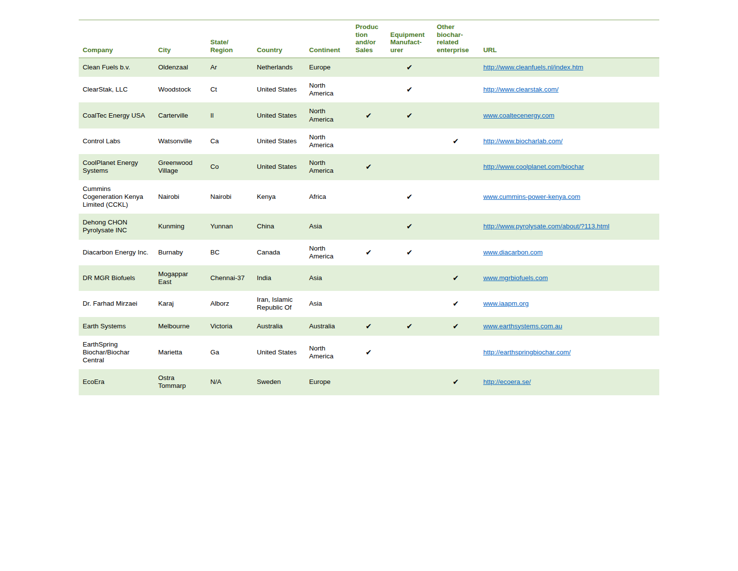| Company | City | State/ Region | Country | Continent | Produc tion and/or Sales | Equipment Manufact- urer | Other biochar- related enterprise | URL |
| --- | --- | --- | --- | --- | --- | --- | --- | --- |
| Clean Fuels b.v. | Oldenzaal | Ar | Netherlands | Europe | | ✔ | | http://www.cleanfuels.nl/index.htm |
| ClearStak, LLC | Woodstock | Ct | United States | North America | | ✔ | | http://www.clearstak.com/ |
| CoalTec Energy USA | Carterville | Il | United States | North America | ✔ | ✔ | | www.coaltecenergy.com |
| Control Labs | Watsonville | Ca | United States | North America | | | ✔ | http://www.biocharlab.com/ |
| CoolPlanet Energy Systems | Greenwood Village | Co | United States | North America | ✔ | | | http://www.coolplanet.com/biochar |
| Cummins Cogeneration Kenya Limited (CCKL) | Nairobi | Nairobi | Kenya | Africa | | ✔ | | www.cummins-power-kenya.com |
| Dehong CHON Pyrolysate INC | Kunming | Yunnan | China | Asia | | ✔ | | http://www.pyrolysate.com/about/?113.html |
| Diacarbon Energy Inc. | Burnaby | BC | Canada | North America | ✔ | ✔ | | www.diacarbon.com |
| DR MGR Biofuels | Mogappar East | Chennai-37 | India | Asia | | | ✔ | www.mgrbiofuels.com |
| Dr. Farhad Mirzaei | Karaj | Alborz | Iran, Islamic Republic Of | Asia | | | ✔ | www.iaapm.org |
| Earth Systems | Melbourne | Victoria | Australia | Australia | ✔ | ✔ | ✔ | www.earthsystems.com.au |
| EarthSpring Biochar/Biochar Central | Marietta | Ga | United States | North America | ✔ | | | http://earthspringbiochar.com/ |
| EcoEra | Ostra Tommarp | N/A | Sweden | Europe | | | ✔ | http://ecoera.se/ |